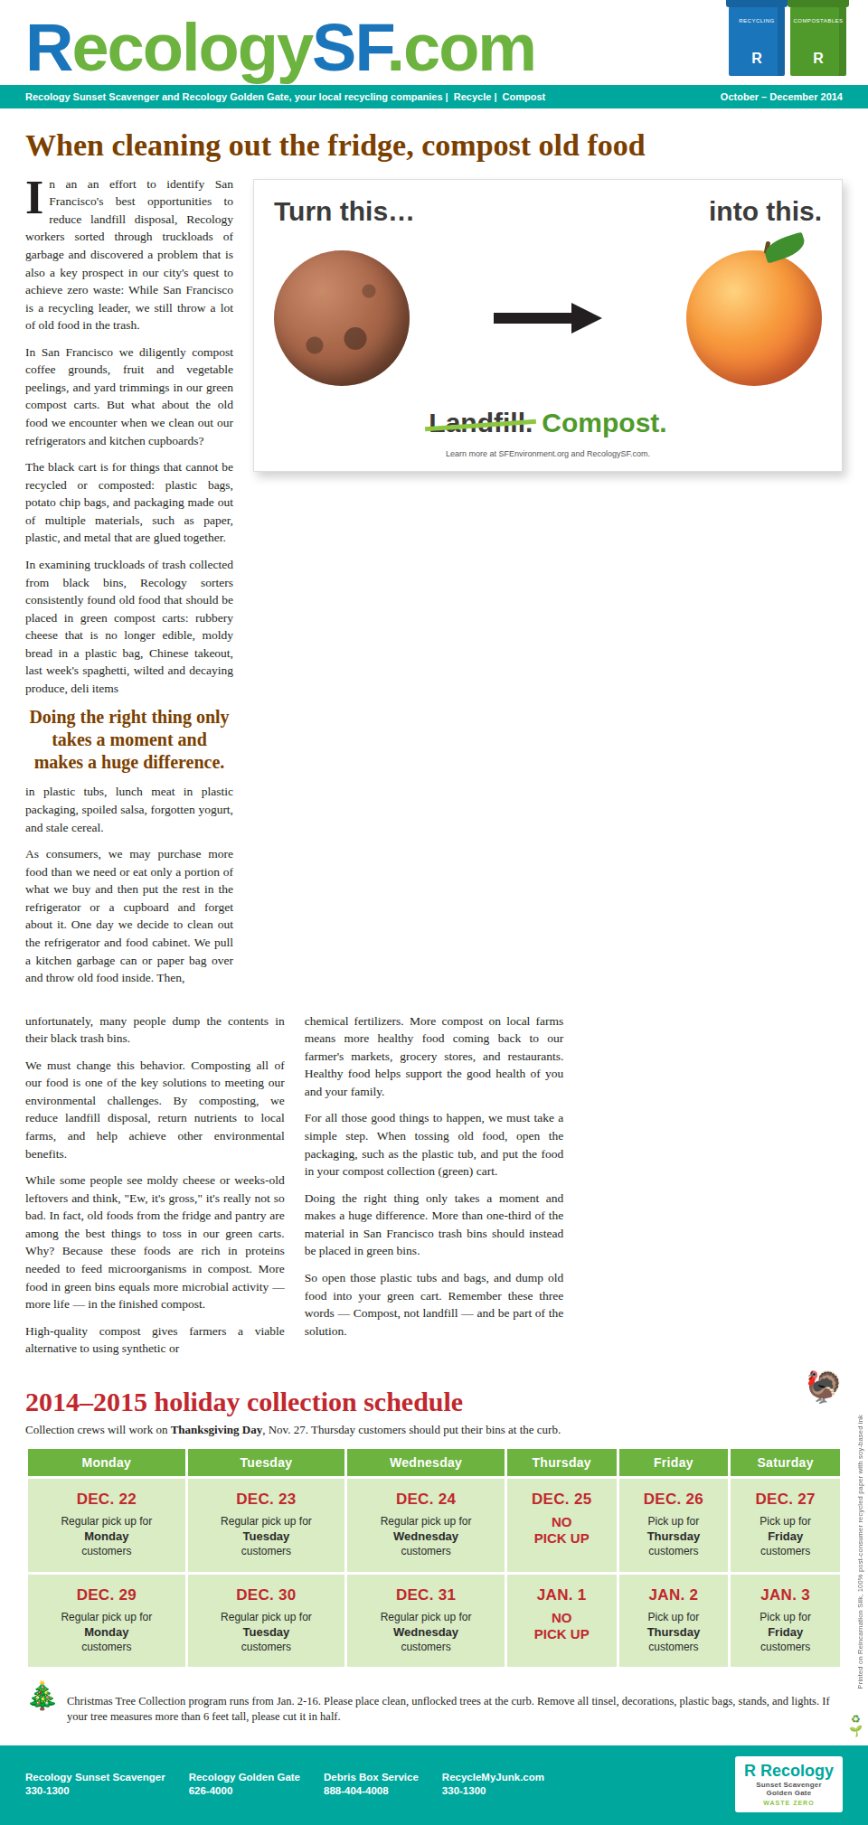RECYCLING R
COMPOSTABLES R
Recology SF.com
Recology Sunset Scavenger and Recology Golden Gate, your local recycling companies | Recycle | Compost
October – December 2014
When cleaning out the fridge, compost old food
In an an effort to identify San Francisco's best opportunities to reduce landfill disposal, Recology workers sorted through truckloads of garbage and discovered a problem that is also a key prospect in our city's quest to achieve zero waste: While San Francisco is a recycling leader, we still throw a lot of old food in the trash.
In San Francisco we diligently compost coffee grounds, fruit and vegetable peelings, and yard trimmings in our green compost carts. But what about the old food we encounter when we clean out our refrigerators and kitchen cupboards?
The black cart is for things that cannot be recycled or composted: plastic bags, potato chip bags, and packaging made out of multiple materials, such as paper, plastic, and metal that are glued together.
In examining truckloads of trash collected from black bins, Recology sorters consistently found old food that should be placed in green compost carts: rubbery cheese that is no longer edible, moldy bread in a plastic bag, Chinese takeout, last week's spaghetti, wilted and decaying produce, deli items
Doing the right thing only takes a moment and makes a huge difference.
in plastic tubs, lunch meat in plastic packaging, spoiled salsa, forgotten yogurt, and stale cereal.
As consumers, we may purchase more food than we need or eat only a portion of what we buy and then put the rest in the refrigerator or a cupboard and forget about it. One day we decide to clean out the refrigerator and food cabinet. We pull a kitchen garbage can or paper bag over and throw old food inside. Then,
Turn this… into this.
Landfill. Compost.
Learn more at SFEnvironment.org and RecologySF.com.
unfortunately, many people dump the contents in their black trash bins.
We must change this behavior. Composting all of our food is one of the key solutions to meeting our environmental challenges. By composting, we reduce landfill disposal, return nutrients to local farms, and help achieve other environmental benefits.
While some people see moldy cheese or weeks-old leftovers and think, "Ew, it's gross," it's really not so bad. In fact, old foods from the fridge and pantry are among the best things to toss in our green carts. Why? Because these foods are rich in proteins needed to feed microorganisms in compost. More food in green bins equals more microbial activity — more life — in the finished compost.
High-quality compost gives farmers a viable alternative to using synthetic or
chemical fertilizers. More compost on local farms means more healthy food coming back to our farmer's markets, grocery stores, and restaurants. Healthy food helps support the good health of you and your family.
For all those good things to happen, we must take a simple step. When tossing old food, open the packaging, such as the plastic tub, and put the food in your compost collection (green) cart.
Doing the right thing only takes a moment and makes a huge difference. More than one-third of the material in San Francisco trash bins should instead be placed in green bins.
So open those plastic tubs and bags, and dump old food into your green cart. Remember these three words — Compost, not landfill — and be part of the solution.
🦃
2014–2015 holiday collection schedule
Collection crews will work on Thanksgiving Day, Nov. 27. Thursday customers should put their bins at the curb.
| Monday | Tuesday | Wednesday | Thursday | Friday | Saturday |
| --- | --- | --- | --- | --- | --- |
| DEC. 22 Regular pick up for Monday customers | DEC. 23 Regular pick up for Tuesday customers | DEC. 24 Regular pick up for Wednesday customers | DEC. 25 NO PICK UP | DEC. 26 Pick up for Thursday customers | DEC. 27 Pick up for Friday customers |
| DEC. 29 Regular pick up for Monday customers | DEC. 30 Regular pick up for Tuesday customers | DEC. 31 Regular pick up for Wednesday customers | JAN. 1 NO PICK UP | JAN. 2 Pick up for Thursday customers | JAN. 3 Pick up for Friday customers |
🎄
Christmas Tree Collection program runs from Jan. 2-16. Please place clean, unflocked trees at the curb. Remove all tinsel, decorations, plastic bags, stands, and lights. If your tree measures more than 6 feet tall, please cut it in half.
Printed on Reincarnation Silk, 100% post-consumer recycled paper with soy-based ink
♻
🌱
Recology Sunset Scavenger
330-1300
Recology Golden Gate
626-4000
Debris Box Service
888-404-4008
RecycleMyJunk.com
330-1300
R Recology Sunset Scavenger
Golden Gate WASTE ZERO